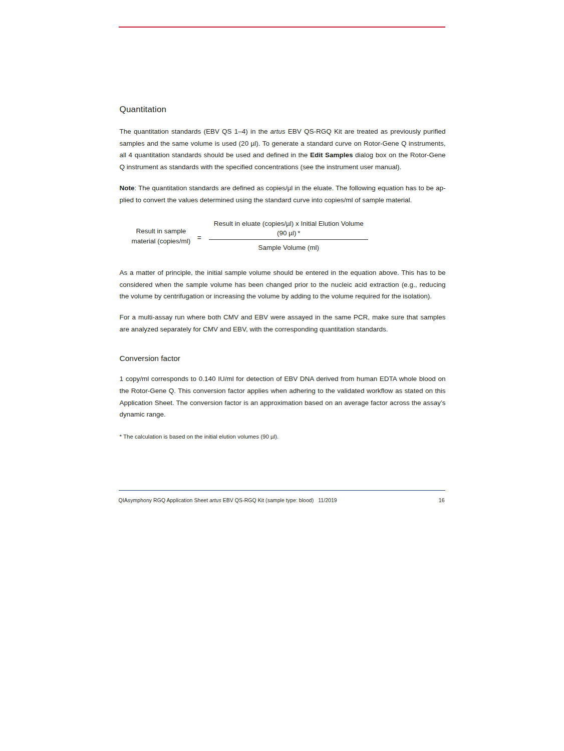Quantitation
The quantitation standards (EBV QS 1–4) in the artus EBV QS-RGQ Kit are treated as previously purified samples and the same volume is used (20 µl). To generate a standard curve on Rotor-Gene Q instruments, all 4 quantitation standards should be used and defined in the Edit Samples dialog box on the Rotor-Gene Q instrument as standards with the specified concentrations (see the instrument user manual).
Note: The quantitation standards are defined as copies/µl in the eluate. The following equation has to be applied to convert the values determined using the standard curve into copies/ml of sample material.
Result in sample
material (copies/ml)
=
Result in eluate (copies/µl) x Initial Elution Volume(90 µl) *
Sample Volume (ml)
As a matter of principle, the initial sample volume should be entered in the equation above. This has to be considered when the sample volume has been changed prior to the nucleic acid extraction (e.g., reducing the volume by centrifugation or increasing the volume by adding to the volume required for the isolation).
For a multi-assay run where both CMV and EBV were assayed in the same PCR, make sure that samples are analyzed separately for CMV and EBV, with the corresponding quantitation standards.
Conversion factor
1 copy/ml corresponds to 0.140 IU/ml for detection of EBV DNA derived from human EDTA whole blood on the Rotor-Gene Q. This conversion factor applies when adhering to the validated workflow as stated on this Application Sheet. The conversion factor is an approximation based on an average factor across the assay’s dynamic range.
* The calculation is based on the initial elution volumes (90 µl).
QIAsymphony RGQ Application Sheet artus EBV QS-RGQ Kit (sample type: blood) 11/2019
16